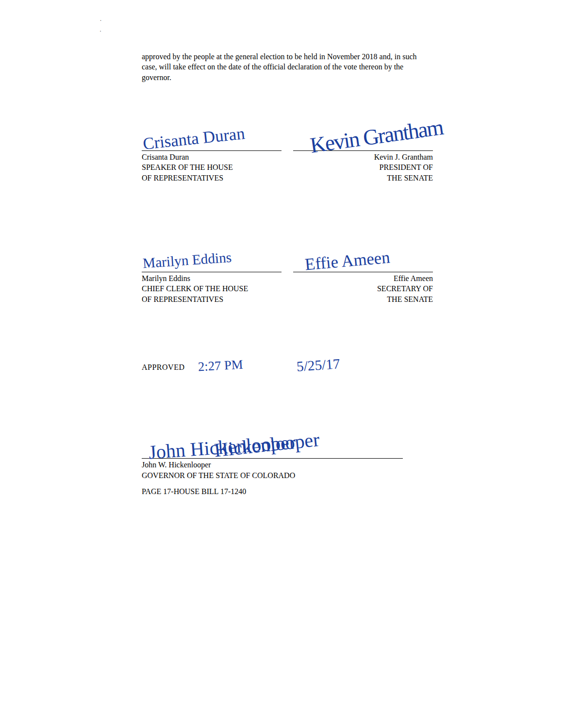·
.
approved by the people at the general election to be held in November 2018 and, in such case, will take effect on the date of the official declaration of the vote thereon by the governor.
| Crisanta Duran Crisanta Duran SPEAKER OF THE HOUSE OF REPRESENTATIVES | | Kevin Grantham Kevin J. Grantham PRESIDENT OF THE SENATE |
| Marilyn Eddins Marilyn Eddins CHIEF CLERK OF THE HOUSE OF REPRESENTATIVES | | Effie Ameen Effie Ameen SECRETARY OF THE SENATE |
APPROVED 2:27 PM 5/25/17
John Hickenlooper Hickenlooper
John W. Hickenlooper
GOVERNOR OF THE STATE OF COLORADO
PAGE 17-HOUSE BILL 17-1240